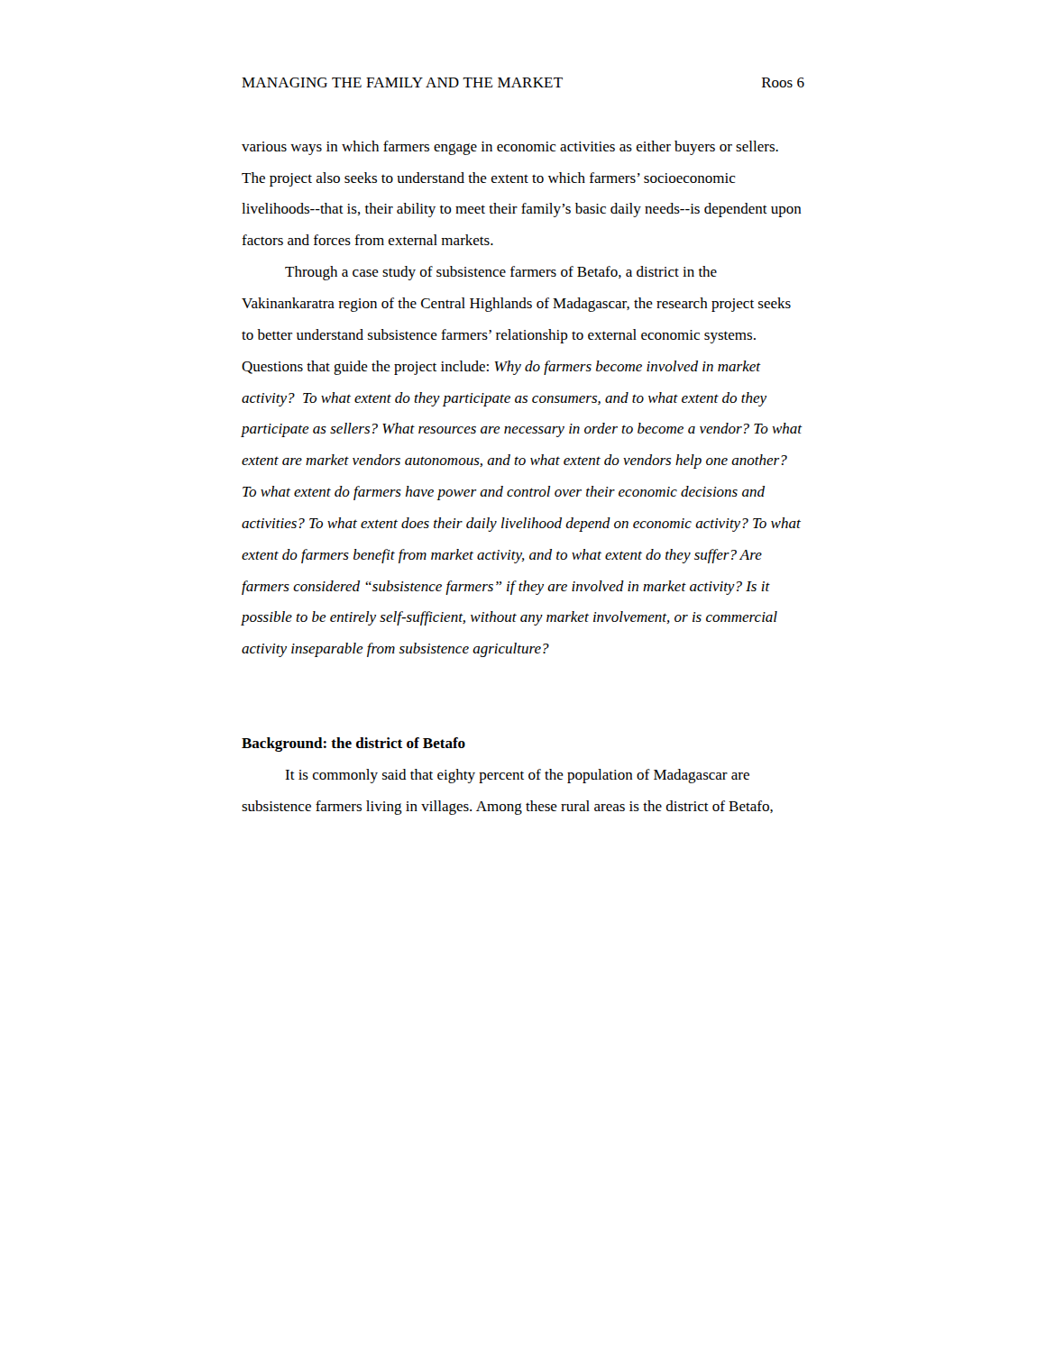MANAGING THE FAMILY AND THE MARKET Roos 6
various ways in which farmers engage in economic activities as either buyers or sellers. The project also seeks to understand the extent to which farmers’ socioeconomic livelihoods--that is, their ability to meet their family’s basic daily needs--is dependent upon factors and forces from external markets.
Through a case study of subsistence farmers of Betafo, a district in the Vakinankaratra region of the Central Highlands of Madagascar, the research project seeks to better understand subsistence farmers’ relationship to external economic systems. Questions that guide the project include: Why do farmers become involved in market activity? To what extent do they participate as consumers, and to what extent do they participate as sellers? What resources are necessary in order to become a vendor? To what extent are market vendors autonomous, and to what extent do vendors help one another? To what extent do farmers have power and control over their economic decisions and activities? To what extent does their daily livelihood depend on economic activity? To what extent do farmers benefit from market activity, and to what extent do they suffer? Are farmers considered “subsistence farmers” if they are involved in market activity? Is it possible to be entirely self-sufficient, without any market involvement, or is commercial activity inseparable from subsistence agriculture?
Background: the district of Betafo
It is commonly said that eighty percent of the population of Madagascar are subsistence farmers living in villages. Among these rural areas is the district of Betafo,